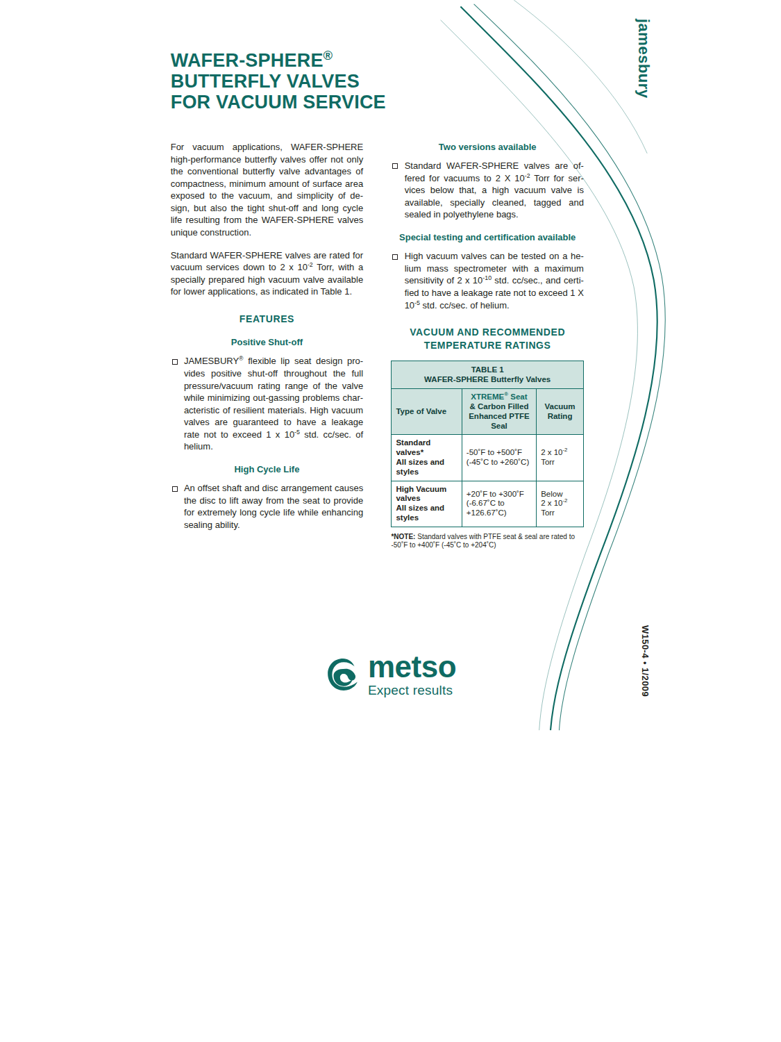jamesbury
W150-4 • 1/2009
Wafer-Sphere®
Butterfly Valves
for Vacuum Service
For vacuum applications, WAFER-SPHERE high-performance butterfly valves offer not only the conventional butterfly valve advantages of compactness, minimum amount of surface area exposed to the vacuum, and simplicity of design, but also the tight shut-off and long cycle life resulting from the WAFER-SPHERE valves unique construction.
Standard WAFER-SPHERE valves are rated for vacuum services down to 2 x 10-2 Torr, with a specially prepared high vacuum valve available for lower applications, as indicated in Table 1.
Features
Positive Shut-off
JAMESBURY® flexible lip seat design provides positive shut-off throughout the full pressure/vacuum rating range of the valve while minimizing out-gassing problems characteristic of resilient materials. High vacuum valves are guaranteed to have a leakage rate not to exceed 1 x 10-5 std. cc/sec. of helium.
High Cycle Life
An offset shaft and disc arrangement causes the disc to lift away from the seat to provide for extremely long cycle life while enhancing sealing ability.
Two versions available
Standard WAFER-SPHERE valves are offered for vacuums to 2 X 10-2 Torr for services below that, a high vacuum valve is available, specially cleaned, tagged and sealed in polyethylene bags.
Special testing and certification available
High vacuum valves can be tested on a helium mass spectrometer with a maximum sensitivity of 2 x 10-10 std. cc/sec., and certified to have a leakage rate not to exceed 1 X 10-5 std. cc/sec. of helium.
Vacuum and Recommended
Temperature Ratings
TABLE 1 WAFER-SPHERE Butterfly Valves
| Type of Valve | XTREME ® Seat & Carbon Filled Enhanced PTFE Seal | Vacuum Rating |
| --- | --- | --- |
| Standard valves* All sizes and styles | -50˚F to +500˚F (-45˚C to +260˚C) | 2 x 10 -2 Torr |
| High Vacuum valves All sizes and styles | +20˚F to +300˚F (-6.67˚C to +126.67˚C) | Below 2 x 10 -2 Torr |
*NOTE: Standard valves with PTFE seat & seal are rated to -50˚F to +400˚F (-45˚C to +204˚C)
metso
Expect results